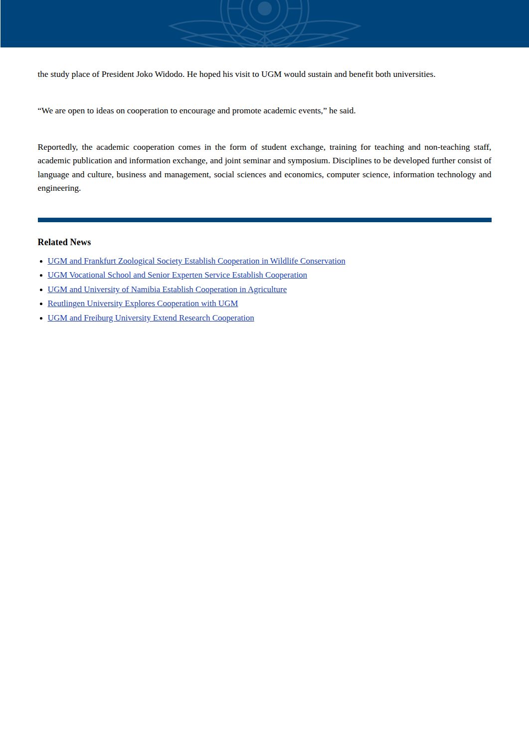the study place of President Joko Widodo. He hoped his visit to UGM would sustain and benefit both universities.
“We are open to ideas on cooperation to encourage and promote academic events,” he said.
Reportedly, the academic cooperation comes in the form of student exchange, training for teaching and non-teaching staff, academic publication and information exchange, and joint seminar and symposium. Disciplines to be developed further consist of language and culture, business and management, social sciences and economics, computer science, information technology and engineering.
Related News
UGM and Frankfurt Zoological Society Establish Cooperation in Wildlife Conservation
UGM Vocational School and Senior Experten Service Establish Cooperation
UGM and University of Namibia Establish Cooperation in Agriculture
Reutlingen University Explores Cooperation with UGM
UGM and Freiburg University Extend Research Cooperation